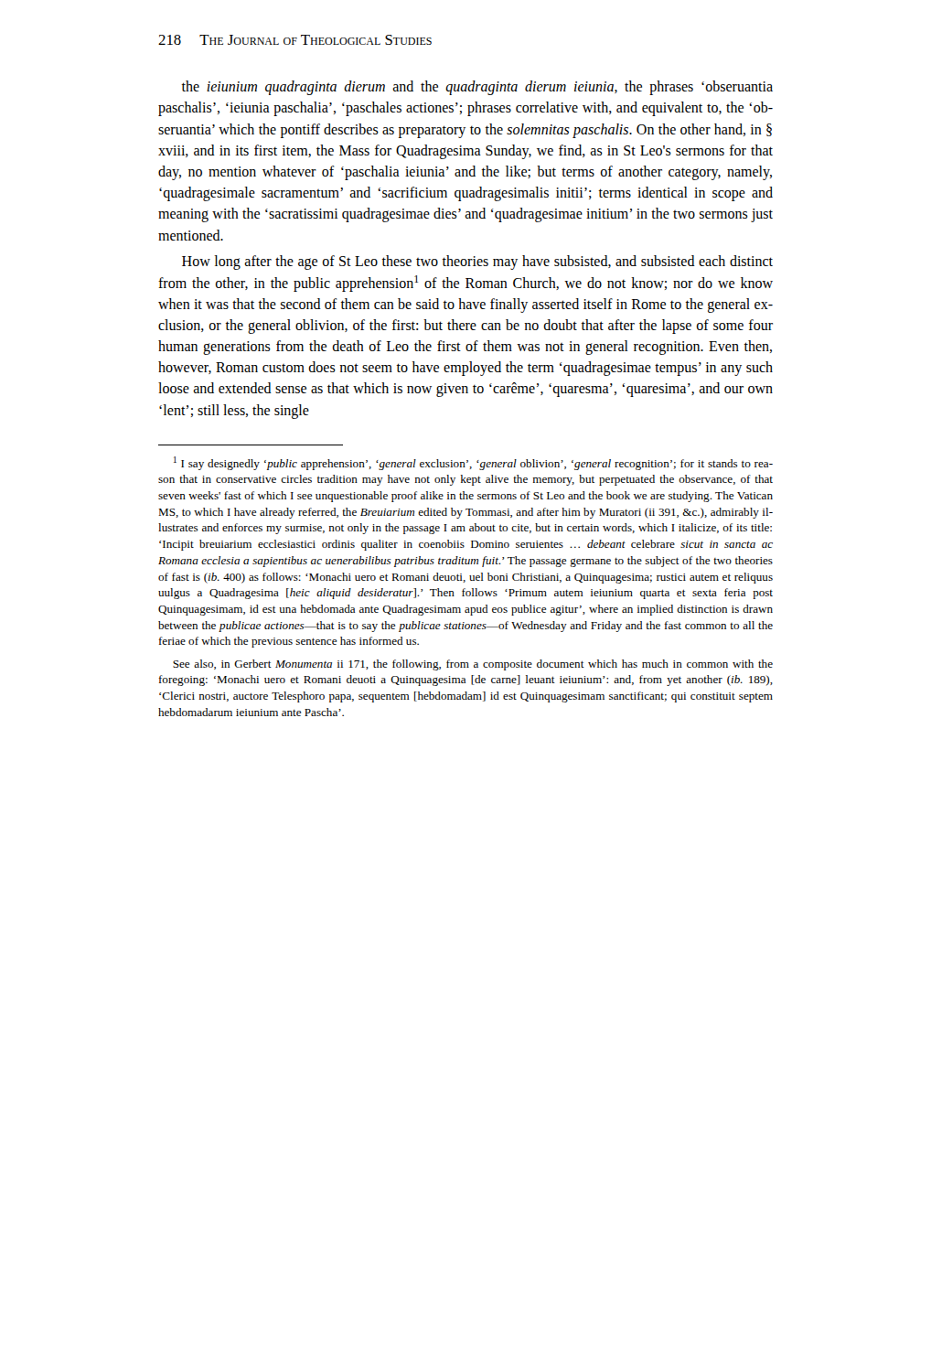218 The Journal of Theological Studies
the ieiunium quadraginta dierum and the quadraginta dierum ieiunia, the phrases ‘obseruantia paschalis’, ‘ieiunia paschalia’, ‘paschales actiones’; phrases correlative with, and equivalent to, the ‘obseruantia’ which the pontiff describes as preparatory to the solemnitas paschalis. On the other hand, in § xviii, and in its first item, the Mass for Quadragesima Sunday, we find, as in St Leo's sermons for that day, no mention whatever of ‘paschalia ieiunia’ and the like; but terms of another category, namely, ‘quadragesimale sacramentum’ and ‘sacrificium quadragesimalis initii’; terms identical in scope and meaning with the ‘sacratissimi quadragesimae dies’ and ‘quadragesimae initium’ in the two sermons just mentioned.
How long after the age of St Leo these two theories may have subsisted, and subsisted each distinct from the other, in the public apprehension1 of the Roman Church, we do not know; nor do we know when it was that the second of them can be said to have finally asserted itself in Rome to the general exclusion, or the general oblivion, of the first: but there can be no doubt that after the lapse of some four human generations from the death of Leo the first of them was not in general recognition. Even then, however, Roman custom does not seem to have employed the term ‘quadragesimae tempus’ in any such loose and extended sense as that which is now given to ‘carême’, ‘quaresma’, ‘quaresima’, and our own ‘lent’; still less, the single
1 I say designedly ‘public apprehension’, ‘general exclusion’, ‘general oblivion’, ‘general recognition’; for it stands to reason that in conservative circles tradition may have not only kept alive the memory, but perpetuated the observance, of that seven weeks' fast of which I see unquestionable proof alike in the sermons of St Leo and the book we are studying. The Vatican MS, to which I have already referred, the Breuiarium edited by Tommasi, and after him by Muratori (ii 391, &c.), admirably illustrates and enforces my surmise, not only in the passage I am about to cite, but in certain words, which I italicize, of its title: ‘Incipit breuiarium ecclesiastici ordinis qualiter in coenobiis Domino seruientes … debeant celebrare sicut in sancta ac Romana ecclesia a sapientibus ac uenerabilibus patribus traditum fuit.’ The passage germane to the subject of the two theories of fast is (ib. 400) as follows: ‘Monachi uero et Romani deuoti, uel boni Christiani, a Quinquagesima; rustici autem et reliquus uulgus a Quadragesima [heic aliquid desideratur].’ Then follows ‘Primum autem ieiunium quarta et sexta feria post Quinquagesimam, id est una hebdomada ante Quadragesimam apud eos publice agitur’, where an implied distinction is drawn between the publicae actiones—that is to say the publicae stationes—of Wednesday and Friday and the fast common to all the feriae of which the previous sentence has informed us.
See also, in Gerbert Monumenta ii 171, the following, from a composite document which has much in common with the foregoing: ‘Monachi uero et Romani deuoti a Quinquagesima [de carne] leuant ieiunium’: and, from yet another (ib. 189), ‘Clerici nostri, auctore Telesphoro papa, sequentem [hebdomadam] id est Quinquagesimam sanctificant; qui constituit septem hebdomadarum ieiunium ante Pascha’.